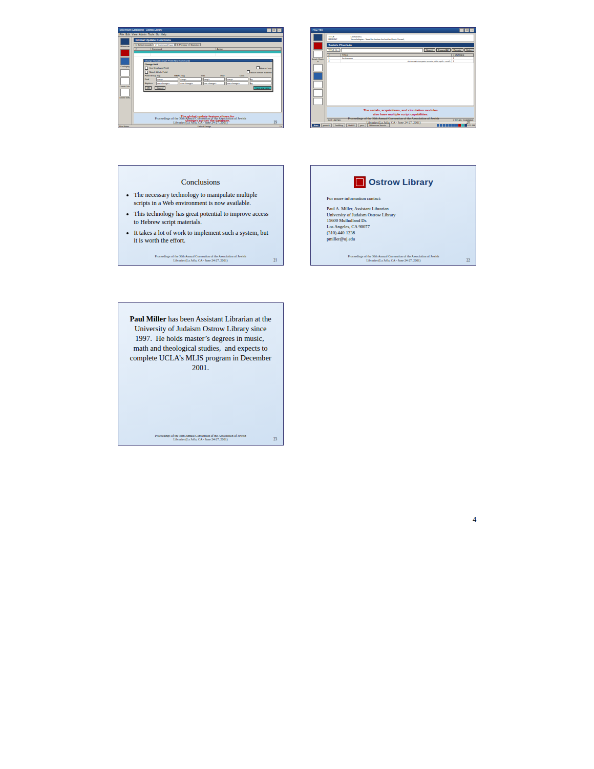Millennium Cataloging - Ostrow Library _□×
File Edit View Admin Tools Go Help
Millennium Cataloging Create Lists Delete Items
Global Update Functions
1. Select records
2. Command Input
3. Preview
Statistics
#
Command
Action
Change Variable-length Field (New Command)×
Change field
Use Displayed Field Match Case
Match Whole Field Match Whole Subfield
Field Group Tag MARC Tag Ind1 Ind2 Data
Find<any><any><any><any>by
Replace<no change><no change><no change><no change>by
OK Cancel Input any value
The global update feature allows for
changes across the database.
Skin Notes Default Design□×
Proceedings of the 36th Annual Convention of the Association of Jewish
Libraries (La Jolla, CA - June 24-27, 2001) 19
i4027489 _□×
Serials Check-in
TITLE Leshonenu.
IMPRINT Yerushalayim : Vaad ha-lashon ha-Ivrit be-Erets Yisrael,
Serials Check-in
TITLE (t) ▾ Search Expand All Remote Select
#
TITLE
# ENTRIES
1
Leshonenu
1
2
לשוננו : לחקר הלשון העברית והמקורות הסמוכים לה
1
The serials, acquisitions, and circulation modules
also have multiple script capabilities.
NOT LIMITED 2 TITLES, 2 ENTRIES
Start powerft TextBkup WebUL pers Millennium Serials... 3:25 PM
Proceedings of the 36th Annual Convention of the Association of Jewish
Libraries (La Jolla, CA - June 24-27, 2001) 20
Conclusions
The necessary technology to manipulate multiple scripts in a Web environment is now available.
This technology has great potential to improve access to Hebrew script materials.
It takes a lot of work to implement such a system, but it is worth the effort.
Proceedings of the 36th Annual Convention of the Association of Jewish
Libraries (La Jolla, CA - June 24-27, 2001) 21
Ostrow Library
For more information contact:
Paul A. Miller, Assistant Librarian
University of Judaism Ostrow Library
15600 Mulholland Dr.
Los Angeles, CA 90077
(310) 440-1238
pmiller@uj.edu
Proceedings of the 36th Annual Convention of the Association of Jewish
Libraries (La Jolla, CA - June 24-27, 2001) 22
Paul Miller has been Assistant Librarian at the University of Judaism Ostrow Library since 1997. He holds master’s degrees in music, math and theological studies, and expects to complete UCLA’s MLIS program in December 2001.
Proceedings of the 36th Annual Convention of the Association of Jewish
Libraries (La Jolla, CA - June 24-27, 2001) 23
4